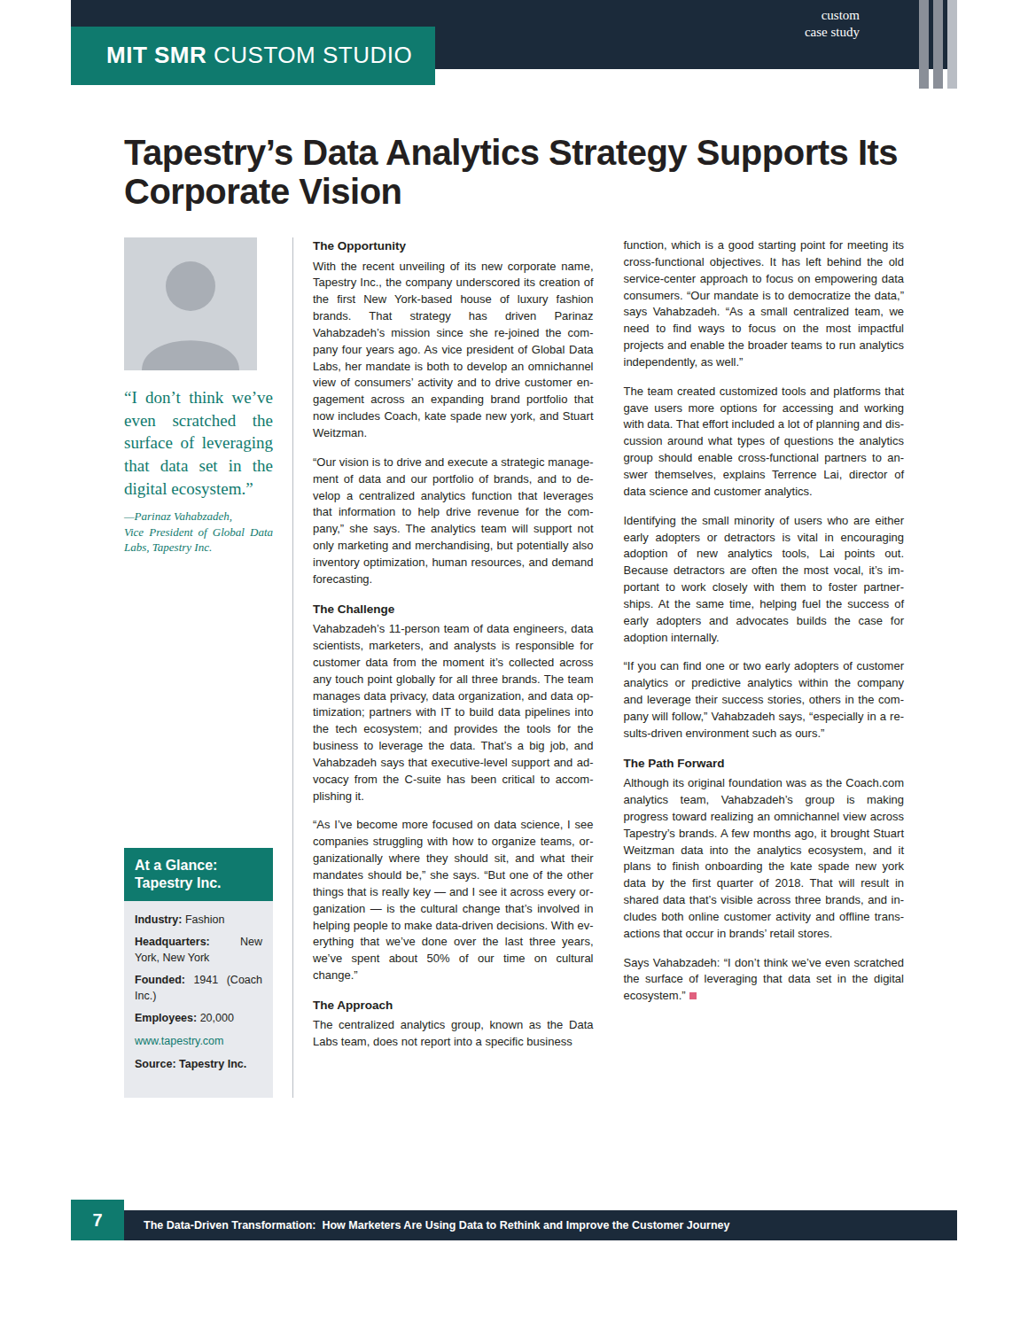custom
case study
MIT SMR CUSTOM STUDIO
Tapestry’s Data Analytics Strategy Supports Its Corporate Vision
“I don’t think we’ve even scratched the surface of leveraging that data set in the digital ecosystem.”
—Parinaz Vahabzadeh,
Vice President of Global Data Labs, Tapestry Inc.
At a Glance:
Tapestry Inc.
Industry: Fashion
Headquarters: New York, New York
Founded: 1941 (Coach Inc.)
Employees: 20,000
www.tapestry.com
Source: Tapestry Inc.
The Opportunity
With the recent unveiling of its new corporate name, Tapestry Inc., the company underscored its creation of the first New York-based house of luxury fashion brands. That strategy has driven Parinaz Vahabzadeh’s mission since she re-joined the company four years ago. As vice president of Global Data Labs, her mandate is both to develop an omnichannel view of consumers’ activity and to drive customer engagement across an expanding brand portfolio that now includes Coach, kate spade new york, and Stuart Weitzman.
“Our vision is to drive and execute a strategic management of data and our portfolio of brands, and to develop a centralized analytics function that leverages that information to help drive revenue for the company,” she says. The analytics team will support not only marketing and merchandising, but potentially also inventory optimization, human resources, and demand forecasting.
The Challenge
Vahabzadeh’s 11-person team of data engineers, data scientists, marketers, and analysts is responsible for customer data from the moment it’s collected across any touch point globally for all three brands. The team manages data privacy, data organization, and data optimization; partners with IT to build data pipelines into the tech ecosystem; and provides the tools for the business to leverage the data. That’s a big job, and Vahabzadeh says that executive-level support and advocacy from the C-suite has been critical to accomplishing it.
“As I’ve become more focused on data science, I see companies struggling with how to organize teams, organizationally where they should sit, and what their mandates should be,” she says. “But one of the other things that is really key — and I see it across every organization — is the cultural change that’s involved in helping people to make data-driven decisions. With everything that we’ve done over the last three years, we’ve spent about 50% of our time on cultural change.”
The Approach
The centralized analytics group, known as the Data Labs team, does not report into a specific business
function, which is a good starting point for meeting its cross-functional objectives. It has left behind the old service-center approach to focus on empowering data consumers. “Our mandate is to democratize the data,” says Vahabzadeh. “As a small centralized team, we need to find ways to focus on the most impactful projects and enable the broader teams to run analytics independently, as well.”
The team created customized tools and platforms that gave users more options for accessing and working with data. That effort included a lot of planning and discussion around what types of questions the analytics group should enable cross-functional partners to answer themselves, explains Terrence Lai, director of data science and customer analytics.
Identifying the small minority of users who are either early adopters or detractors is vital in encouraging adoption of new analytics tools, Lai points out. Because detractors are often the most vocal, it’s important to work closely with them to foster partnerships. At the same time, helping fuel the success of early adopters and advocates builds the case for adoption internally.
“If you can find one or two early adopters of customer analytics or predictive analytics within the company and leverage their success stories, others in the company will follow,” Vahabzadeh says, “especially in a results-driven environment such as ours.”
The Path Forward
Although its original foundation was as the Coach.com analytics team, Vahabzadeh’s group is making progress toward realizing an omnichannel view across Tapestry’s brands. A few months ago, it brought Stuart Weitzman data into the analytics ecosystem, and it plans to finish onboarding the kate spade new york data by the first quarter of 2018. That will result in shared data that’s visible across three brands, and includes both online customer activity and offline transactions that occur in brands’ retail stores.
Says Vahabzadeh: “I don’t think we’ve even scratched the surface of leveraging that data set in the digital ecosystem.”
The Data-Driven Transformation: How Marketers Are Using Data to Rethink and Improve the Customer Journey
7